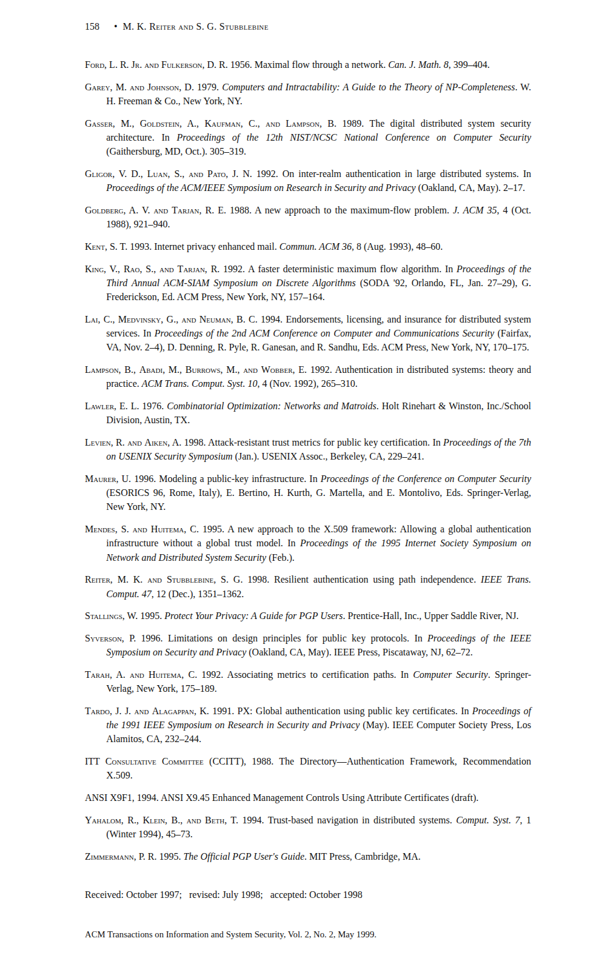158 • M. K. Reiter and S. G. Stubblebine
Ford, L. R. Jr. and Fulkerson, D. R. 1956. Maximal flow through a network. Can. J. Math. 8, 399–404.
Garey, M. and Johnson, D. 1979. Computers and Intractability: A Guide to the Theory of NP-Completeness. W. H. Freeman & Co., New York, NY.
Gasser, M., Goldstein, A., Kaufman, C., and Lampson, B. 1989. The digital distributed system security architecture. In Proceedings of the 12th NIST/NCSC National Conference on Computer Security (Gaithersburg, MD, Oct.). 305–319.
Gligor, V. D., Luan, S., and Pato, J. N. 1992. On inter-realm authentication in large distributed systems. In Proceedings of the ACM/IEEE Symposium on Research in Security and Privacy (Oakland, CA, May). 2–17.
Goldberg, A. V. and Tarjan, R. E. 1988. A new approach to the maximum-flow problem. J. ACM 35, 4 (Oct. 1988), 921–940.
Kent, S. T. 1993. Internet privacy enhanced mail. Commun. ACM 36, 8 (Aug. 1993), 48–60.
King, V., Rao, S., and Tarjan, R. 1992. A faster deterministic maximum flow algorithm. In Proceedings of the Third Annual ACM-SIAM Symposium on Discrete Algorithms (SODA '92, Orlando, FL, Jan. 27–29), G. Frederickson, Ed. ACM Press, New York, NY, 157–164.
Lai, C., Medvinsky, G., and Neuman, B. C. 1994. Endorsements, licensing, and insurance for distributed system services. In Proceedings of the 2nd ACM Conference on Computer and Communications Security (Fairfax, VA, Nov. 2–4), D. Denning, R. Pyle, R. Ganesan, and R. Sandhu, Eds. ACM Press, New York, NY, 170–175.
Lampson, B., Abadi, M., Burrows, M., and Wobber, E. 1992. Authentication in distributed systems: theory and practice. ACM Trans. Comput. Syst. 10, 4 (Nov. 1992), 265–310.
Lawler, E. L. 1976. Combinatorial Optimization: Networks and Matroids. Holt Rinehart & Winston, Inc./School Division, Austin, TX.
Levien, R. and Aiken, A. 1998. Attack-resistant trust metrics for public key certification. In Proceedings of the 7th on USENIX Security Symposium (Jan.). USENIX Assoc., Berkeley, CA, 229–241.
Maurer, U. 1996. Modeling a public-key infrastructure. In Proceedings of the Conference on Computer Security (ESORICS 96, Rome, Italy), E. Bertino, H. Kurth, G. Martella, and E. Montolivo, Eds. Springer-Verlag, New York, NY.
Mendes, S. and Huitema, C. 1995. A new approach to the X.509 framework: Allowing a global authentication infrastructure without a global trust model. In Proceedings of the 1995 Internet Society Symposium on Network and Distributed System Security (Feb.).
Reiter, M. K. and Stubblebine, S. G. 1998. Resilient authentication using path independence. IEEE Trans. Comput. 47, 12 (Dec.), 1351–1362.
Stallings, W. 1995. Protect Your Privacy: A Guide for PGP Users. Prentice-Hall, Inc., Upper Saddle River, NJ.
Syverson, P. 1996. Limitations on design principles for public key protocols. In Proceedings of the IEEE Symposium on Security and Privacy (Oakland, CA, May). IEEE Press, Piscataway, NJ, 62–72.
Tarah, A. and Huitema, C. 1992. Associating metrics to certification paths. In Computer Security. Springer-Verlag, New York, 175–189.
Tardo, J. J. and Alagappan, K. 1991. PX: Global authentication using public key certificates. In Proceedings of the 1991 IEEE Symposium on Research in Security and Privacy (May). IEEE Computer Society Press, Los Alamitos, CA, 232–244.
ITT Consultative Committee (CCITT), 1988. The Directory—Authentication Framework, Recommendation X.509.
ANSI X9F1, 1994. ANSI X9.45 Enhanced Management Controls Using Attribute Certificates (draft).
Yahalom, R., Klein, B., and Beth, T. 1994. Trust-based navigation in distributed systems. Comput. Syst. 7, 1 (Winter 1994), 45–73.
Zimmermann, P. R. 1995. The Official PGP User's Guide. MIT Press, Cambridge, MA.
Received: October 1997; revised: July 1998; accepted: October 1998
ACM Transactions on Information and System Security, Vol. 2, No. 2, May 1999.